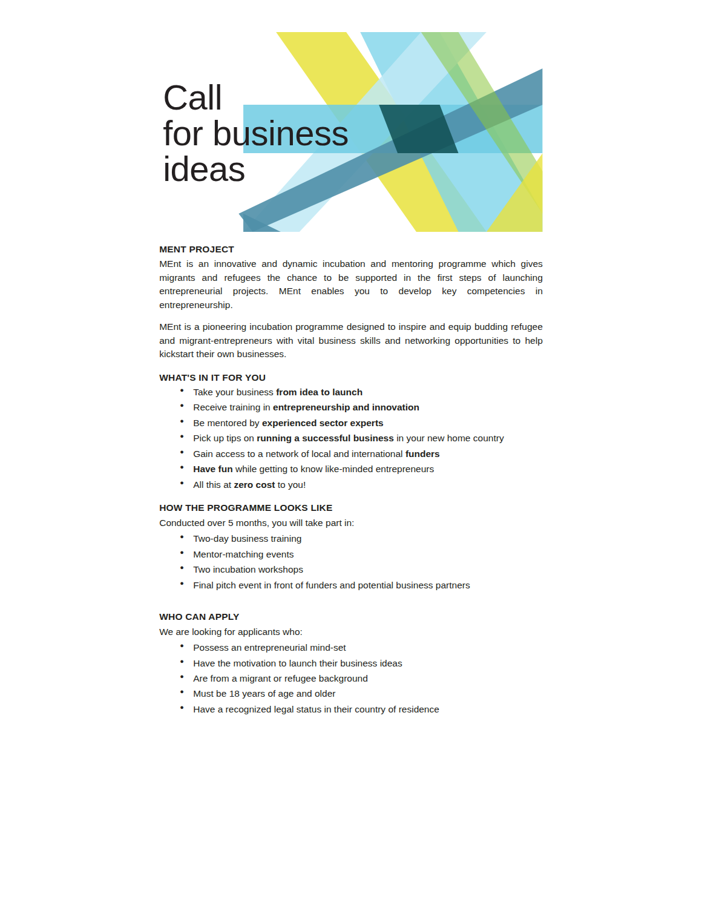Call
for business
ideas
MEnt PROJECT
MEnt is an innovative and dynamic incubation and mentoring programme which gives migrants and refugees the chance to be supported in the first steps of launching entrepreneurial projects. MEnt enables you to develop key competencies in entrepreneurship.
MEnt is a pioneering incubation programme designed to inspire and equip budding refugee and migrant-entrepreneurs with vital business skills and networking opportunities to help kickstart their own businesses.
WHAT'S IN IT FOR YOU
Take your business from idea to launch
Receive training in entrepreneurship and innovation
Be mentored by experienced sector experts
Pick up tips on running a successful business in your new home country
Gain access to a network of local and international funders
Have fun while getting to know like-minded entrepreneurs
All this at zero cost to you!
HOW THE PROGRAMME LOOKS LIKE
Conducted over 5 months, you will take part in:
Two-day business training
Mentor-matching events
Two incubation workshops
Final pitch event in front of funders and potential business partners
WHO CAN APPLY
We are looking for applicants who:
Possess an entrepreneurial mind-set
Have the motivation to launch their business ideas
Are from a migrant or refugee background
Must be 18 years of age and older
Have a recognized legal status in their country of residence